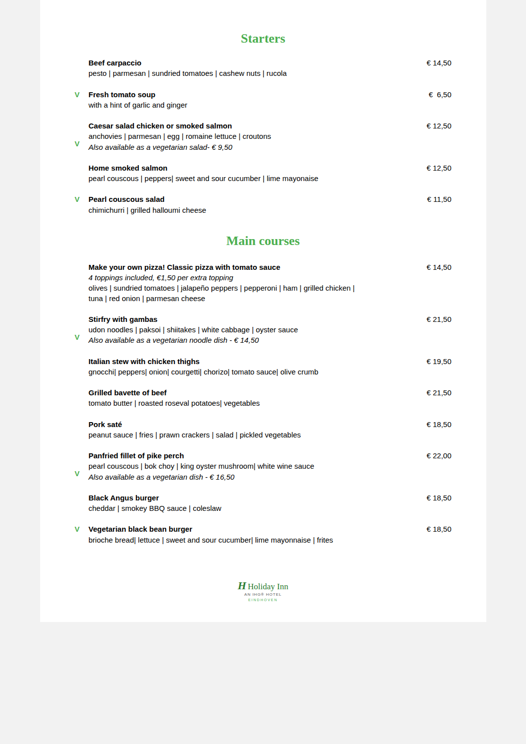Starters
Beef carpaccio € 14,50
pesto | parmesan | sundried tomatoes | cashew nuts | rucola
V
Fresh tomato soup € 6,50
with a hint of garlic and ginger
V
Caesar salad chicken or smoked salmon € 12,50
anchovies | parmesan | egg | romaine lettuce | croutons
Also available as a vegetarian salad- € 9,50
Home smoked salmon € 12,50
pearl couscous | peppers| sweet and sour cucumber | lime mayonaise
V
Pearl couscous salad € 11,50
chimichurri | grilled halloumi cheese
Main courses
Make your own pizza! Classic pizza with tomato sauce € 14,50
4 toppings included, €1,50 per extra topping
olives | sundried tomatoes | jalapeño peppers | pepperoni | ham | grilled chicken |
tuna | red onion | parmesan cheese
V
Stirfry with gambas € 21,50
udon noodles | paksoi | shiitakes | white cabbage | oyster sauce
Also available as a vegetarian noodle dish - € 14,50
Italian stew with chicken thighs € 19,50
gnocchi| peppers| onion| courgetti| chorizo| tomato sauce| olive crumb
Grilled bavette of beef € 21,50
tomato butter | roasted roseval potatoes| vegetables
Pork saté € 18,50
peanut sauce | fries | prawn crackers | salad | pickled vegetables
V
Panfried fillet of pike perch € 22,00
pearl couscous | bok choy | king oyster mushroom| white wine sauce
Also available as a vegetarian dish - € 16,50
Black Angus burger € 18,50
cheddar | smokey BBQ sauce | coleslaw
V
Vegetarian black bean burger € 18,50
brioche bread| lettuce | sweet and sour cucumber| lime mayonnaise | frites
HHoliday Inn
AN IHG® HOTEL
EINDHOVEN